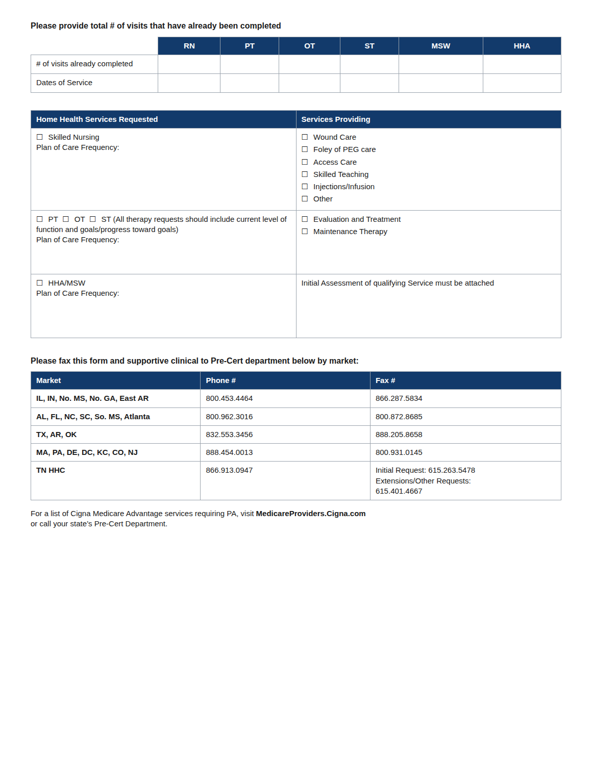Please provide total # of visits that have already been completed
| | RN | PT | OT | ST | MSW | HHA |
| --- | --- | --- | --- | --- | --- | --- |
| # of visits already completed | | | | | | |
| Dates of Service | | | | | | |
| Home Health Services Requested | Services Providing |
| --- | --- |
| ☐ Skilled Nursing Plan of Care Frequency: | ☐ Wound Care ☐ Foley of PEG care ☐ Access Care ☐ Skilled Teaching ☐ Injections/Infusion ☐ Other |
| ☐ PT ☐ OT ☐ ST (All therapy requests should include current level of function and goals/progress toward goals) Plan of Care Frequency: | ☐ Evaluation and Treatment ☐ Maintenance Therapy |
| ☐ HHA/MSW Plan of Care Frequency: | Initial Assessment of qualifying Service must be attached |
Please fax this form and supportive clinical to Pre-Cert department below by market:
| Market | Phone # | Fax # |
| --- | --- | --- |
| IL, IN, No. MS, No. GA, East AR | 800.453.4464 | 866.287.5834 |
| AL, FL, NC, SC, So. MS, Atlanta | 800.962.3016 | 800.872.8685 |
| TX, AR, OK | 832.553.3456 | 888.205.8658 |
| MA, PA, DE, DC, KC, CO, NJ | 888.454.0013 | 800.931.0145 |
| TN HHC | 866.913.0947 | Initial Request: 615.263.5478 Extensions/Other Requests: 615.401.4667 |
For a list of Cigna Medicare Advantage services requiring PA, visit MedicareProviders.Cigna.com
or call your state’s Pre-Cert Department.